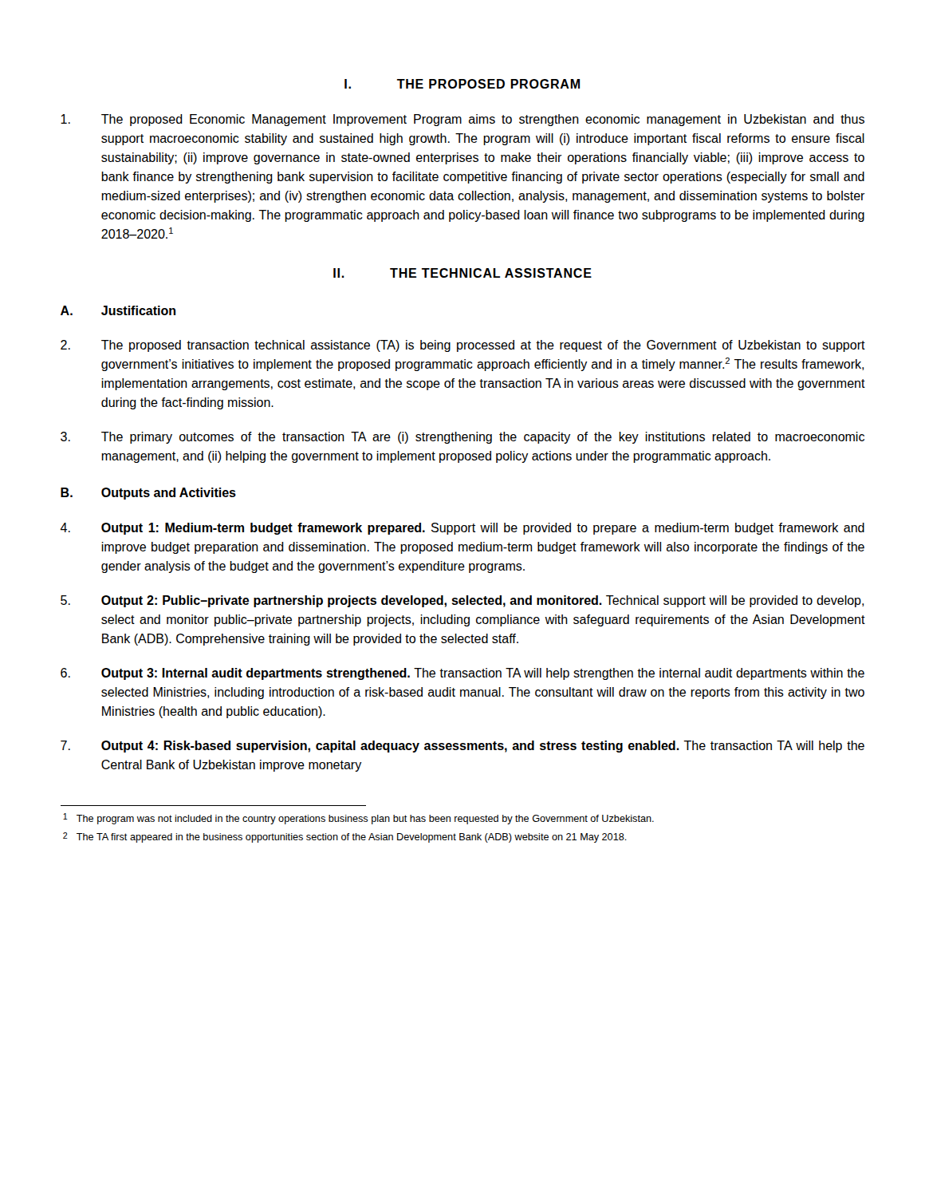I. THE PROPOSED PROGRAM
1. The proposed Economic Management Improvement Program aims to strengthen economic management in Uzbekistan and thus support macroeconomic stability and sustained high growth. The program will (i) introduce important fiscal reforms to ensure fiscal sustainability; (ii) improve governance in state-owned enterprises to make their operations financially viable; (iii) improve access to bank finance by strengthening bank supervision to facilitate competitive financing of private sector operations (especially for small and medium-sized enterprises); and (iv) strengthen economic data collection, analysis, management, and dissemination systems to bolster economic decision-making. The programmatic approach and policy-based loan will finance two subprograms to be implemented during 2018–2020.1
II. THE TECHNICAL ASSISTANCE
A. Justification
2. The proposed transaction technical assistance (TA) is being processed at the request of the Government of Uzbekistan to support government’s initiatives to implement the proposed programmatic approach efficiently and in a timely manner.2 The results framework, implementation arrangements, cost estimate, and the scope of the transaction TA in various areas were discussed with the government during the fact-finding mission.
3. The primary outcomes of the transaction TA are (i) strengthening the capacity of the key institutions related to macroeconomic management, and (ii) helping the government to implement proposed policy actions under the programmatic approach.
B. Outputs and Activities
4. Output 1: Medium-term budget framework prepared. Support will be provided to prepare a medium-term budget framework and improve budget preparation and dissemination. The proposed medium-term budget framework will also incorporate the findings of the gender analysis of the budget and the government’s expenditure programs.
5. Output 2: Public–private partnership projects developed, selected, and monitored. Technical support will be provided to develop, select and monitor public–private partnership projects, including compliance with safeguard requirements of the Asian Development Bank (ADB). Comprehensive training will be provided to the selected staff.
6. Output 3: Internal audit departments strengthened. The transaction TA will help strengthen the internal audit departments within the selected Ministries, including introduction of a risk-based audit manual. The consultant will draw on the reports from this activity in two Ministries (health and public education).
7. Output 4: Risk-based supervision, capital adequacy assessments, and stress testing enabled. The transaction TA will help the Central Bank of Uzbekistan improve monetary
The program was not included in the country operations business plan but has been requested by the Government of Uzbekistan.
The TA first appeared in the business opportunities section of the Asian Development Bank (ADB) website on 21 May 2018.